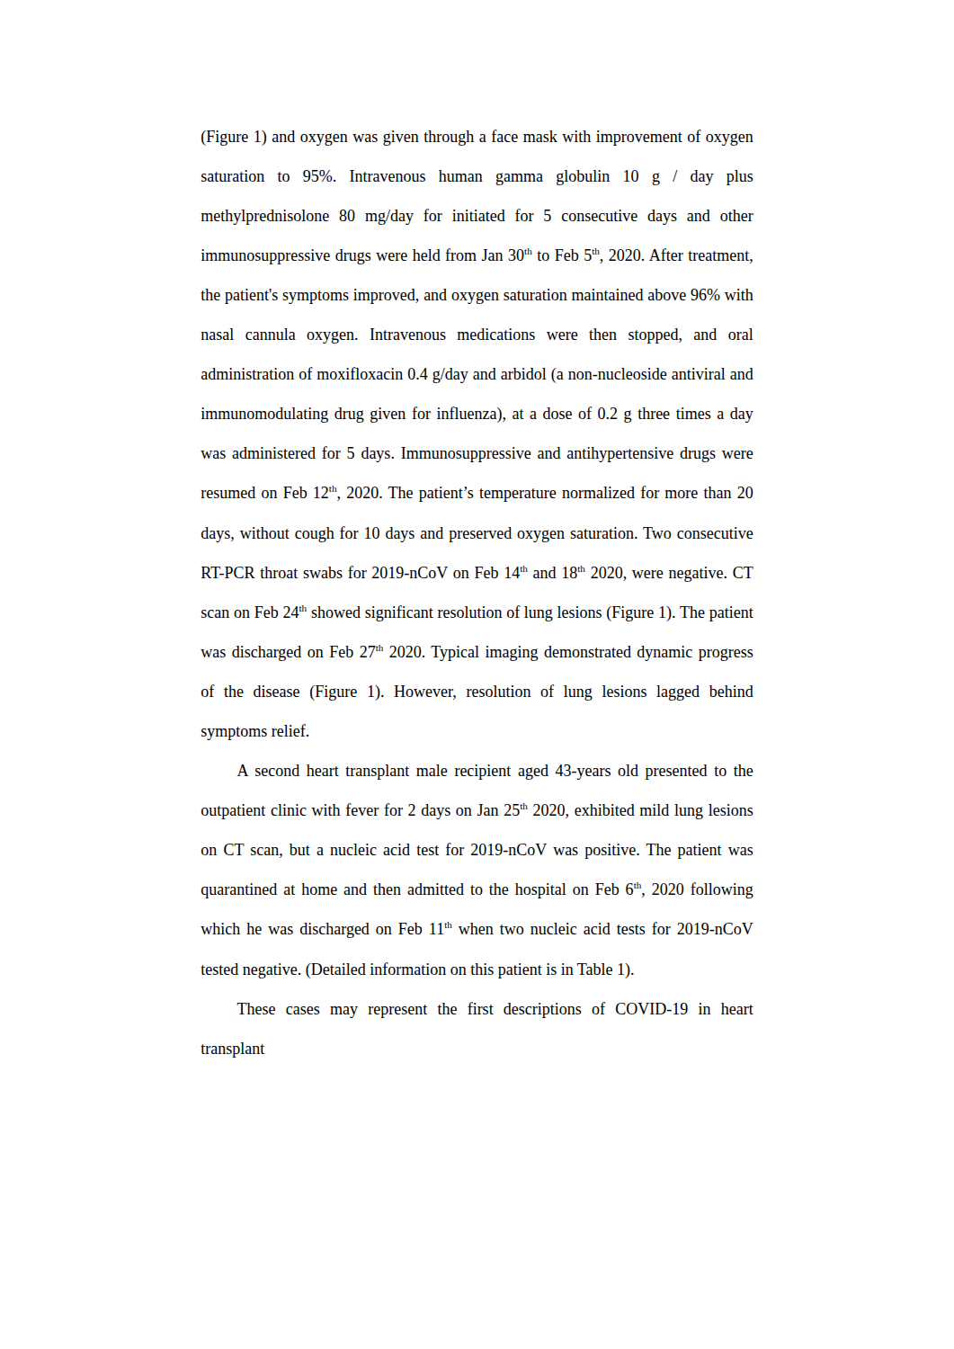(Figure 1) and oxygen was given through a face mask with improvement of oxygen saturation to 95%. Intravenous human gamma globulin 10 g / day plus methylprednisolone 80 mg/day for initiated for 5 consecutive days and other immunosuppressive drugs were held from Jan 30th to Feb 5th, 2020. After treatment, the patient's symptoms improved, and oxygen saturation maintained above 96% with nasal cannula oxygen. Intravenous medications were then stopped, and oral administration of moxifloxacin 0.4 g/day and arbidol (a non-nucleoside antiviral and immunomodulating drug given for influenza), at a dose of 0.2 g three times a day was administered for 5 days. Immunosuppressive and antihypertensive drugs were resumed on Feb 12th, 2020. The patient’s temperature normalized for more than 20 days, without cough for 10 days and preserved oxygen saturation. Two consecutive RT-PCR throat swabs for 2019-nCoV on Feb 14th and 18th 2020, were negative. CT scan on Feb 24th showed significant resolution of lung lesions (Figure 1). The patient was discharged on Feb 27th 2020. Typical imaging demonstrated dynamic progress of the disease (Figure 1). However, resolution of lung lesions lagged behind symptoms relief.
A second heart transplant male recipient aged 43-years old presented to the outpatient clinic with fever for 2 days on Jan 25th 2020, exhibited mild lung lesions on CT scan, but a nucleic acid test for 2019-nCoV was positive. The patient was quarantined at home and then admitted to the hospital on Feb 6th, 2020 following which he was discharged on Feb 11th when two nucleic acid tests for 2019-nCoV tested negative. (Detailed information on this patient is in Table 1).
These cases may represent the first descriptions of COVID-19 in heart transplant